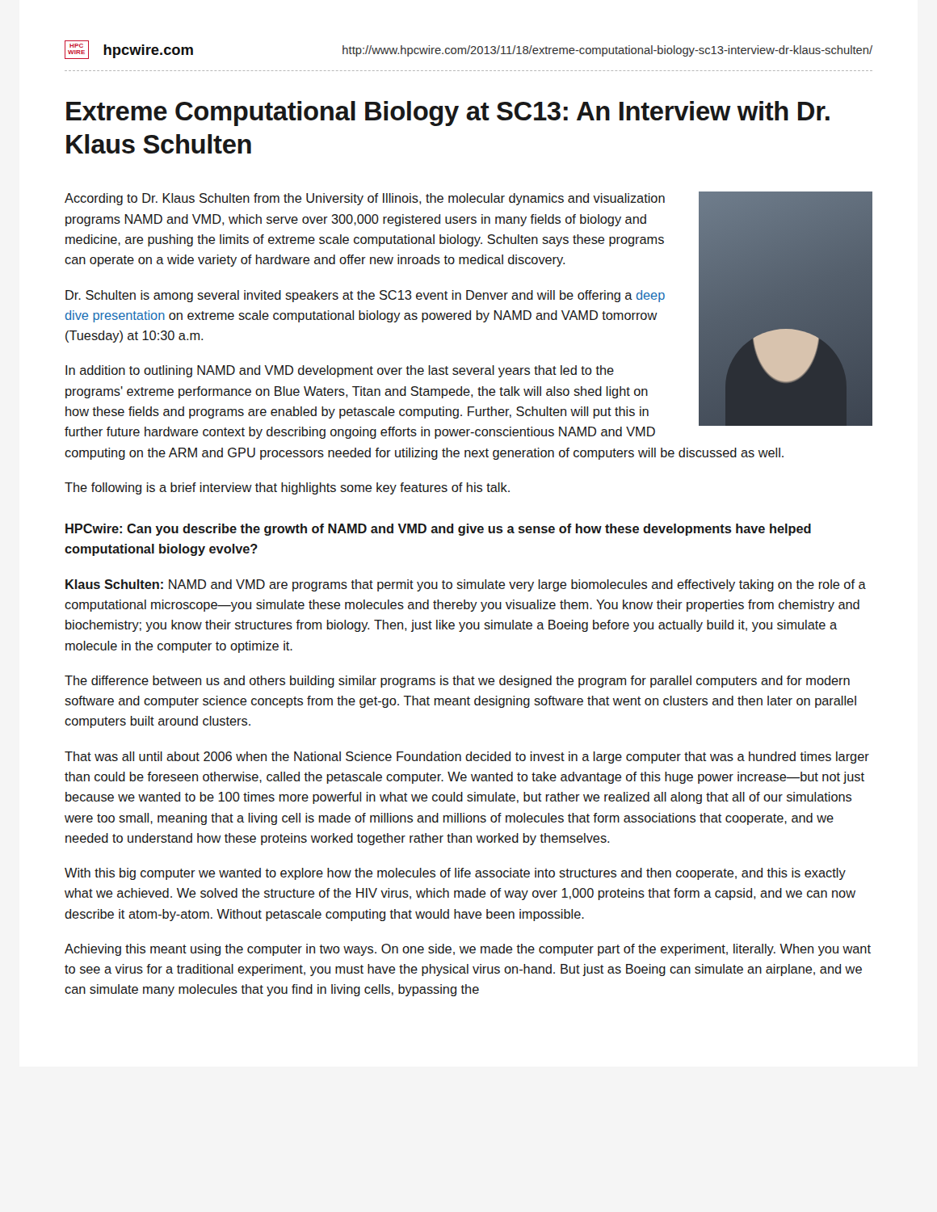HPC
WIRE hpcwire.com http://www.hpcwire.com/2013/11/18/extreme-computational-biology-sc13-interview-dr-klaus-schulten/
Extreme Computational Biology at SC13: An Interview with Dr. Klaus Schulten
According to Dr. Klaus Schulten from the University of Illinois, the molecular dynamics and visualization programs NAMD and VMD, which serve over 300,000 registered users in many fields of biology and medicine, are pushing the limits of extreme scale computational biology. Schulten says these programs can operate on a wide variety of hardware and offer new inroads to medical discovery.
Dr. Schulten is among several invited speakers at the SC13 event in Denver and will be offering a deep dive presentation on extreme scale computational biology as powered by NAMD and VAMD tomorrow (Tuesday) at 10:30 a.m.
In addition to outlining NAMD and VMD development over the last several years that led to the programs' extreme performance on Blue Waters, Titan and Stampede, the talk will also shed light on how these fields and programs are enabled by petascale computing. Further, Schulten will put this in further future hardware context by describing ongoing efforts in power-conscientious NAMD and VMD computing on the ARM and GPU processors needed for utilizing the next generation of computers will be discussed as well.
The following is a brief interview that highlights some key features of his talk.
HPCwire: Can you describe the growth of NAMD and VMD and give us a sense of how these developments have helped computational biology evolve?
Klaus Schulten: NAMD and VMD are programs that permit you to simulate very large biomolecules and effectively taking on the role of a computational microscope—you simulate these molecules and thereby you visualize them. You know their properties from chemistry and biochemistry; you know their structures from biology. Then, just like you simulate a Boeing before you actually build it, you simulate a molecule in the computer to optimize it.
The difference between us and others building similar programs is that we designed the program for parallel computers and for modern software and computer science concepts from the get-go. That meant designing software that went on clusters and then later on parallel computers built around clusters.
That was all until about 2006 when the National Science Foundation decided to invest in a large computer that was a hundred times larger than could be foreseen otherwise, called the petascale computer. We wanted to take advantage of this huge power increase—but not just because we wanted to be 100 times more powerful in what we could simulate, but rather we realized all along that all of our simulations were too small, meaning that a living cell is made of millions and millions of molecules that form associations that cooperate, and we needed to understand how these proteins worked together rather than worked by themselves.
With this big computer we wanted to explore how the molecules of life associate into structures and then cooperate, and this is exactly what we achieved. We solved the structure of the HIV virus, which made of way over 1,000 proteins that form a capsid, and we can now describe it atom-by-atom. Without petascale computing that would have been impossible.
Achieving this meant using the computer in two ways. On one side, we made the computer part of the experiment, literally. When you want to see a virus for a traditional experiment, you must have the physical virus on-hand. But just as Boeing can simulate an airplane, and we can simulate many molecules that you find in living cells, bypassing the